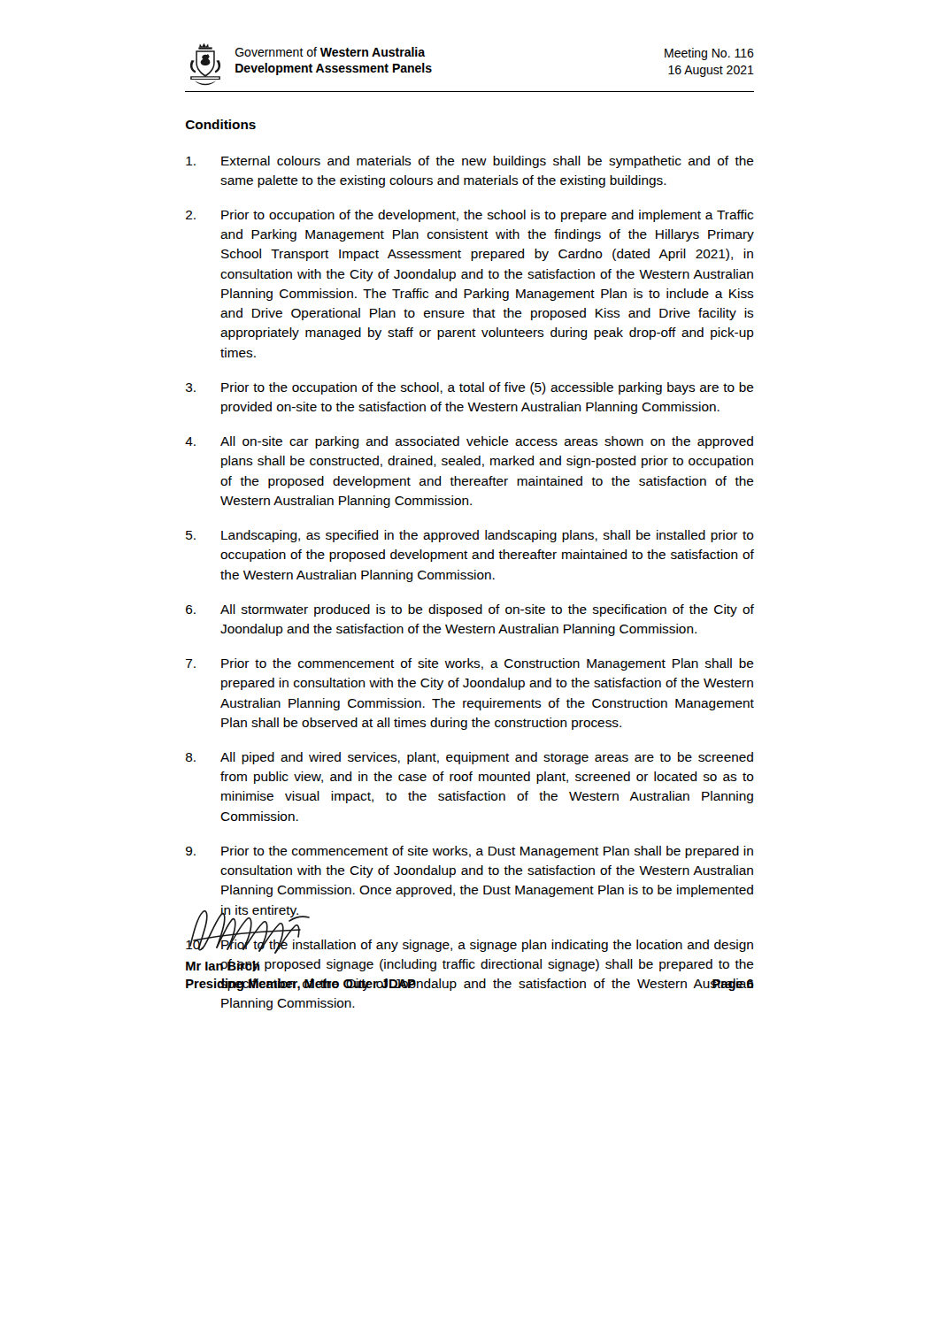Government of Western Australia
Development Assessment Panels
Meeting No. 116
16 August 2021
Conditions
External colours and materials of the new buildings shall be sympathetic and of the same palette to the existing colours and materials of the existing buildings.
Prior to occupation of the development, the school is to prepare and implement a Traffic and Parking Management Plan consistent with the findings of the Hillarys Primary School Transport Impact Assessment prepared by Cardno (dated April 2021), in consultation with the City of Joondalup and to the satisfaction of the Western Australian Planning Commission. The Traffic and Parking Management Plan is to include a Kiss and Drive Operational Plan to ensure that the proposed Kiss and Drive facility is appropriately managed by staff or parent volunteers during peak drop-off and pick-up times.
Prior to the occupation of the school, a total of five (5) accessible parking bays are to be provided on-site to the satisfaction of the Western Australian Planning Commission.
All on-site car parking and associated vehicle access areas shown on the approved plans shall be constructed, drained, sealed, marked and sign-posted prior to occupation of the proposed development and thereafter maintained to the satisfaction of the Western Australian Planning Commission.
Landscaping, as specified in the approved landscaping plans, shall be installed prior to occupation of the proposed development and thereafter maintained to the satisfaction of the Western Australian Planning Commission.
All stormwater produced is to be disposed of on-site to the specification of the City of Joondalup and the satisfaction of the Western Australian Planning Commission.
Prior to the commencement of site works, a Construction Management Plan shall be prepared in consultation with the City of Joondalup and to the satisfaction of the Western Australian Planning Commission. The requirements of the Construction Management Plan shall be observed at all times during the construction process.
All piped and wired services, plant, equipment and storage areas are to be screened from public view, and in the case of roof mounted plant, screened or located so as to minimise visual impact, to the satisfaction of the Western Australian Planning Commission.
Prior to the commencement of site works, a Dust Management Plan shall be prepared in consultation with the City of Joondalup and to the satisfaction of the Western Australian Planning Commission. Once approved, the Dust Management Plan is to be implemented in its entirety.
Prior to the installation of any signage, a signage plan indicating the location and design of any proposed signage (including traffic directional signage) shall be prepared to the specification of the City of Joondalup and the satisfaction of the Western Australian Planning Commission.
Mr Ian Birch
Presiding Member, Metro Outer JDAP Page 6